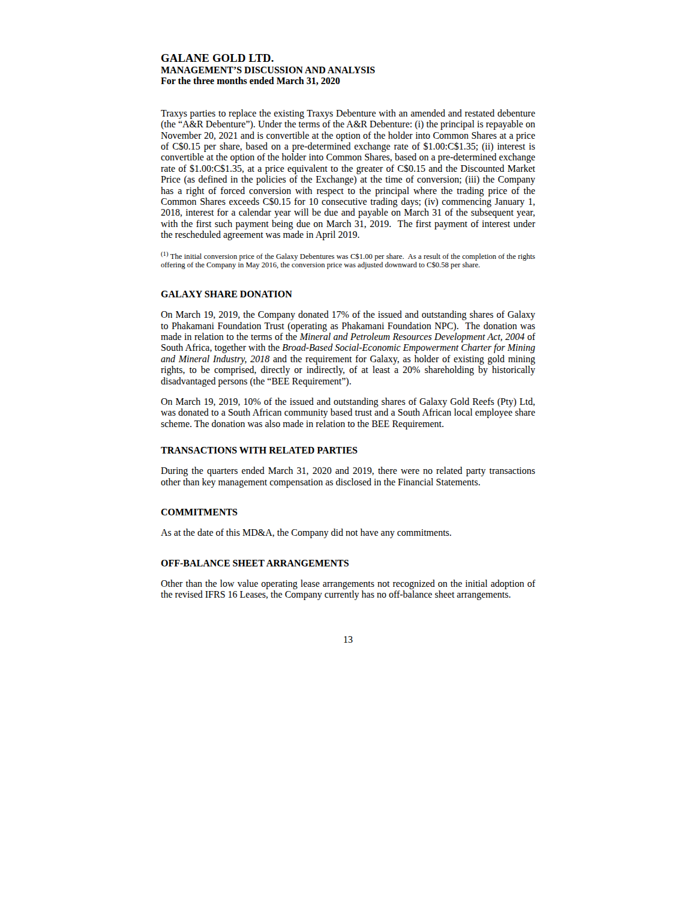GALANE GOLD LTD.
MANAGEMENT’S DISCUSSION AND ANALYSIS
For the three months ended March 31, 2020
Traxys parties to replace the existing Traxys Debenture with an amended and restated debenture (the “A&R Debenture”). Under the terms of the A&R Debenture: (i) the principal is repayable on November 20, 2021 and is convertible at the option of the holder into Common Shares at a price of C$0.15 per share, based on a pre-determined exchange rate of $1.00:C$1.35; (ii) interest is convertible at the option of the holder into Common Shares, based on a pre-determined exchange rate of $1.00:C$1.35, at a price equivalent to the greater of C$0.15 and the Discounted Market Price (as defined in the policies of the Exchange) at the time of conversion; (iii) the Company has a right of forced conversion with respect to the principal where the trading price of the Common Shares exceeds C$0.15 for 10 consecutive trading days; (iv) commencing January 1, 2018, interest for a calendar year will be due and payable on March 31 of the subsequent year, with the first such payment being due on March 31, 2019. The first payment of interest under the rescheduled agreement was made in April 2019.
(1) The initial conversion price of the Galaxy Debentures was C$1.00 per share. As a result of the completion of the rights offering of the Company in May 2016, the conversion price was adjusted downward to C$0.58 per share.
Galaxy Share Donation
On March 19, 2019, the Company donated 17% of the issued and outstanding shares of Galaxy to Phakamani Foundation Trust (operating as Phakamani Foundation NPC). The donation was made in relation to the terms of the Mineral and Petroleum Resources Development Act, 2004 of South Africa, together with the Broad-Based Social-Economic Empowerment Charter for Mining and Mineral Industry, 2018 and the requirement for Galaxy, as holder of existing gold mining rights, to be comprised, directly or indirectly, of at least a 20% shareholding by historically disadvantaged persons (the “BEE Requirement”).
On March 19, 2019, 10% of the issued and outstanding shares of Galaxy Gold Reefs (Pty) Ltd, was donated to a South African community based trust and a South African local employee share scheme. The donation was also made in relation to the BEE Requirement.
Transactions with Related Parties
During the quarters ended March 31, 2020 and 2019, there were no related party transactions other than key management compensation as disclosed in the Financial Statements.
Commitments
As at the date of this MD&A, the Company did not have any commitments.
Off-Balance Sheet Arrangements
Other than the low value operating lease arrangements not recognized on the initial adoption of the revised IFRS 16 Leases, the Company currently has no off-balance sheet arrangements.
13